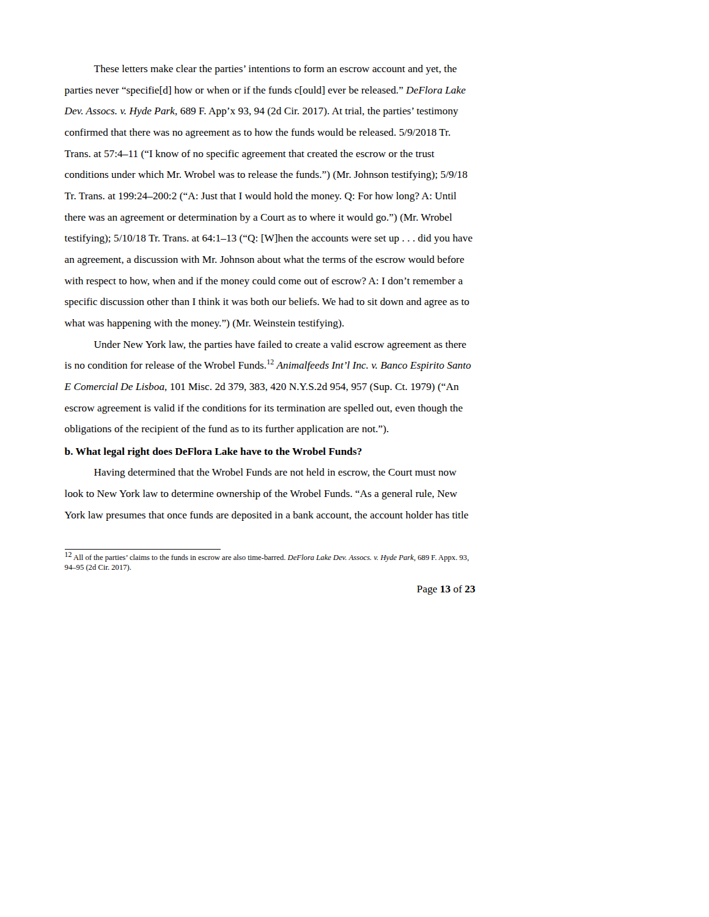These letters make clear the parties’ intentions to form an escrow account and yet, the parties never “specifie[d] how or when or if the funds c[ould] ever be released.” DeFlora Lake Dev. Assocs. v. Hyde Park, 689 F. App’x 93, 94 (2d Cir. 2017). At trial, the parties’ testimony confirmed that there was no agreement as to how the funds would be released. 5/9/2018 Tr. Trans. at 57:4–11 (“I know of no specific agreement that created the escrow or the trust conditions under which Mr. Wrobel was to release the funds.”) (Mr. Johnson testifying); 5/9/18 Tr. Trans. at 199:24–200:2 (“A: Just that I would hold the money. Q: For how long? A: Until there was an agreement or determination by a Court as to where it would go.”) (Mr. Wrobel testifying); 5/10/18 Tr. Trans. at 64:1–13 (“Q: [W]hen the accounts were set up . . . did you have an agreement, a discussion with Mr. Johnson about what the terms of the escrow would before with respect to how, when and if the money could come out of escrow? A: I don’t remember a specific discussion other than I think it was both our beliefs. We had to sit down and agree as to what was happening with the money.”) (Mr. Weinstein testifying).
Under New York law, the parties have failed to create a valid escrow agreement as there is no condition for release of the Wrobel Funds.12 Animalfeeds Int’l Inc. v. Banco Espirito Santo E Comercial De Lisboa, 101 Misc. 2d 379, 383, 420 N.Y.S.2d 954, 957 (Sup. Ct. 1979) (“An escrow agreement is valid if the conditions for its termination are spelled out, even though the obligations of the recipient of the fund as to its further application are not.”).
b. What legal right does DeFlora Lake have to the Wrobel Funds?
Having determined that the Wrobel Funds are not held in escrow, the Court must now look to New York law to determine ownership of the Wrobel Funds. “As a general rule, New York law presumes that once funds are deposited in a bank account, the account holder has title
12 All of the parties’ claims to the funds in escrow are also time-barred. DeFlora Lake Dev. Assocs. v. Hyde Park, 689 F. Appx. 93, 94–95 (2d Cir. 2017).
Page 13 of 23